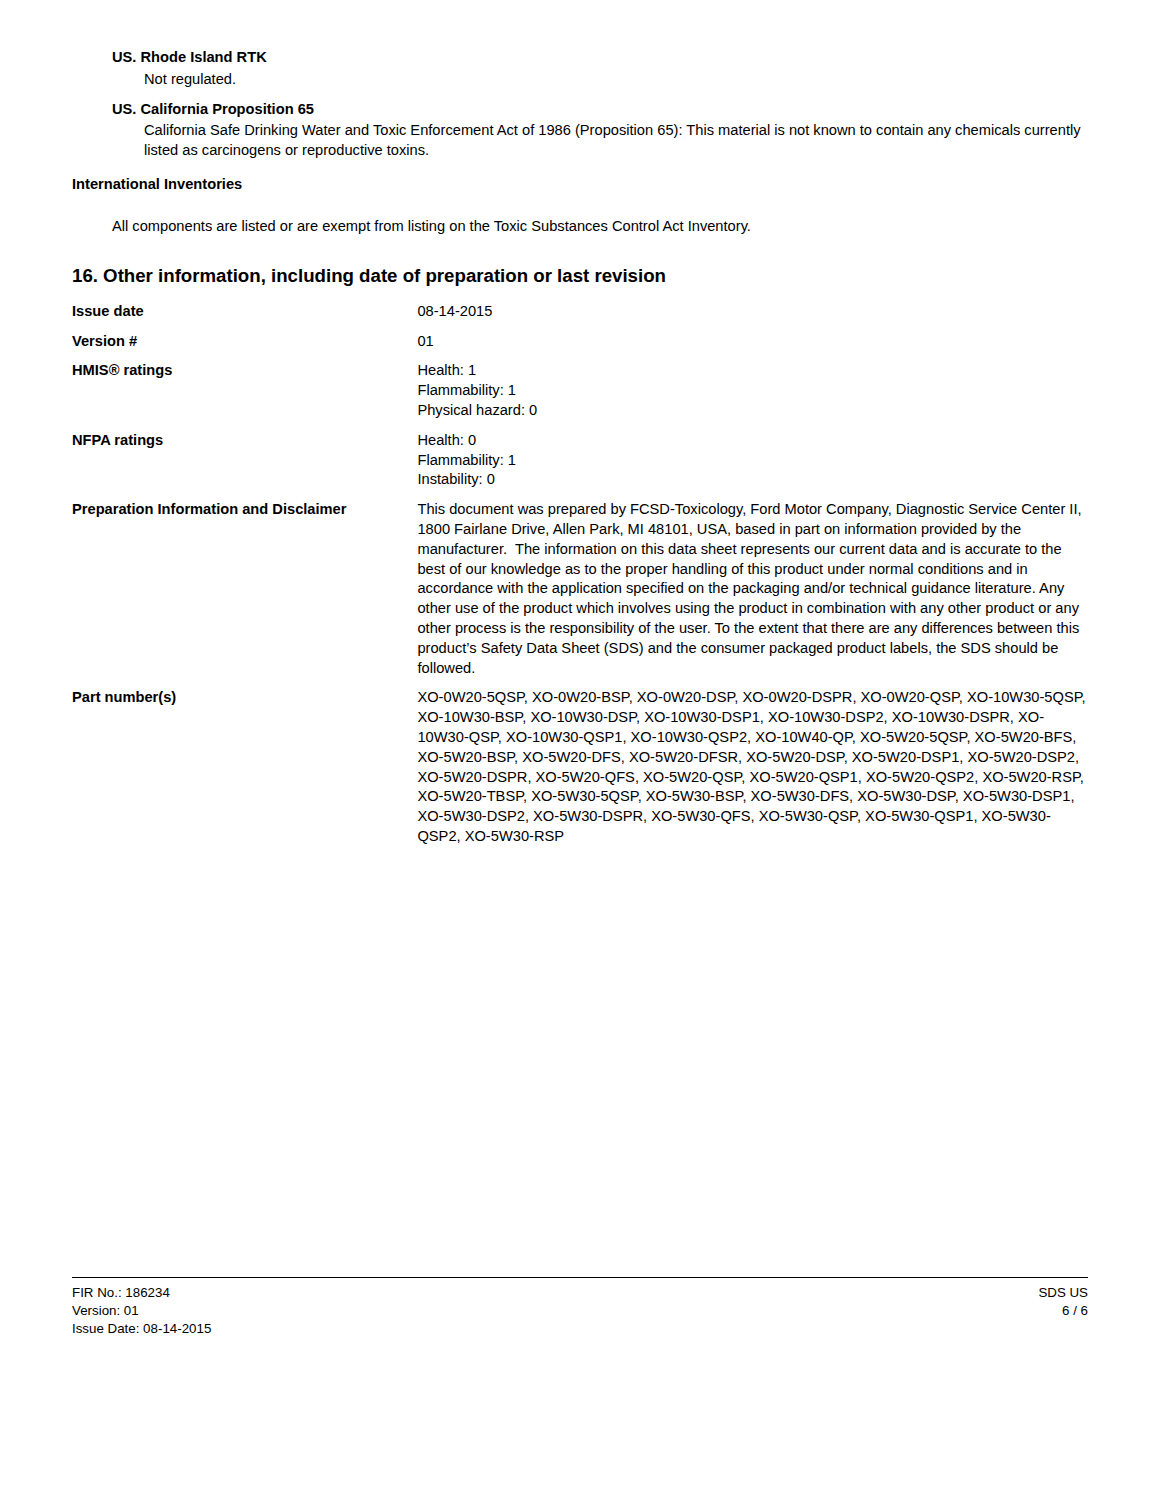US. Rhode Island RTK
Not regulated.
US. California Proposition 65
California Safe Drinking Water and Toxic Enforcement Act of 1986 (Proposition 65): This material is not known to contain any chemicals currently listed as carcinogens or reproductive toxins.
International Inventories
All components are listed or are exempt from listing on the Toxic Substances Control Act Inventory.
16. Other information, including date of preparation or last revision
| Issue date | 08-14-2015 |
| Version # | 01 |
| HMIS® ratings | Health: 1 Flammability: 1 Physical hazard: 0 |
| NFPA ratings | Health: 0 Flammability: 1 Instability: 0 |
| Preparation Information and Disclaimer | This document was prepared by FCSD-Toxicology, Ford Motor Company, Diagnostic Service Center II, 1800 Fairlane Drive, Allen Park, MI 48101, USA, based in part on information provided by the manufacturer. The information on this data sheet represents our current data and is accurate to the best of our knowledge as to the proper handling of this product under normal conditions and in accordance with the application specified on the packaging and/or technical guidance literature. Any other use of the product which involves using the product in combination with any other product or any other process is the responsibility of the user. To the extent that there are any differences between this product’s Safety Data Sheet (SDS) and the consumer packaged product labels, the SDS should be followed. |
| Part number(s) | XO-0W20-5QSP, XO-0W20-BSP, XO-0W20-DSP, XO-0W20-DSPR, XO-0W20-QSP, XO-10W30-5QSP, XO-10W30-BSP, XO-10W30-DSP, XO-10W30-DSP1, XO-10W30-DSP2, XO-10W30-DSPR, XO-10W30-QSP, XO-10W30-QSP1, XO-10W30-QSP2, XO-10W40-QP, XO-5W20-5QSP, XO-5W20-BFS, XO-5W20-BSP, XO-5W20-DFS, XO-5W20-DFSR, XO-5W20-DSP, XO-5W20-DSP1, XO-5W20-DSP2, XO-5W20-DSPR, XO-5W20-QFS, XO-5W20-QSP, XO-5W20-QSP1, XO-5W20-QSP2, XO-5W20-RSP, XO-5W20-TBSP, XO-5W30-5QSP, XO-5W30-BSP, XO-5W30-DFS, XO-5W30-DSP, XO-5W30-DSP1, XO-5W30-DSP2, XO-5W30-DSPR, XO-5W30-QFS, XO-5W30-QSP, XO-5W30-QSP1, XO-5W30-QSP2, XO-5W30-RSP |
FIR No.: 186234
Version: 01
Issue Date: 08-14-2015
SDS US
6 / 6